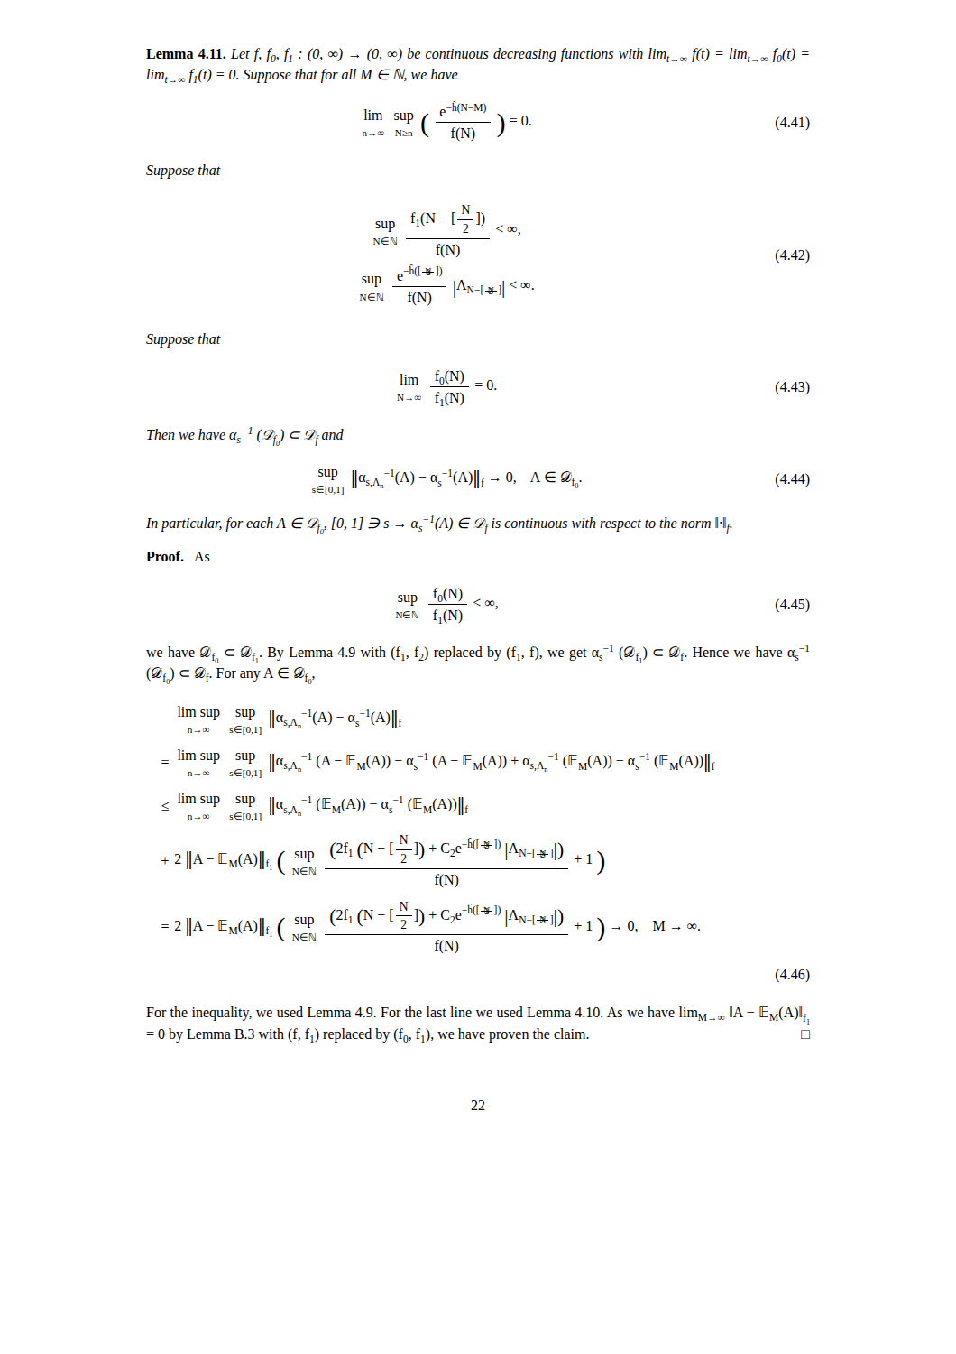Lemma 4.11. Let f, f0, f1 : (0, ∞) → (0, ∞) be continuous decreasing functions with limt→∞ f(t) = limt→∞ f0(t) = limt→∞ f1(t) = 0. Suppose that for all M ∈ ℕ, we have
lim n→∞ sup N≥n ( e−ĥ(N−M) f(N) ) = 0. (4.41)
Suppose that
sup N∈ℕ f1(N − [N 2]) f(N) < ∞, sup N∈ℕ e−ĥ([N 2]) f(N) |ΛN−[N 2]| < ∞. (4.42)
Suppose that
lim N→∞ f0(N) f1(N) = 0. (4.43)
Then we have αs−1 (𝒟f0) ⊂ 𝒟f and
sup s∈[0,1] ‖αs,Λn−1(A) − αs−1(A)‖f → 0, A ∈ 𝒟f0. (4.44)
In particular, for each A ∈ 𝒟f0, [0, 1] ∋ s → αs−1(A) ∈ 𝒟f is continuous with respect to the norm ‖·‖f.
Proof. As
sup N∈ℕ f0(N) f1(N) < ∞, (4.45)
we have 𝒟f0 ⊂ 𝒟f1. By Lemma 4.9 with (f1, f2) replaced by (f1, f), we get αs−1 (𝒟f1) ⊂ 𝒟f. Hence we have αs−1 (𝒟f0) ⊂ 𝒟f. For any A ∈ 𝒟f0,
lim sup n→∞ sup s∈[0,1] ‖αs,Λn−1(A) − αs−1(A)‖f
= lim sup n→∞ sup s∈[0,1] ‖αs,Λn−1 (A − 𝔼M(A)) − αs−1 (A − 𝔼M(A)) + αs,Λn−1 (𝔼M(A)) − αs−1 (𝔼M(A))‖f
≤ lim sup n→∞ sup s∈[0,1] ‖αs,Λn−1 (𝔼M(A)) − αs−1 (𝔼M(A))‖f
+ 2 ‖A − 𝔼M(A)‖f1 ( sup N∈ℕ (2f1 (N − [N 2]) + C2e−ĥ([N 2]) |ΛN−[N 2]|) f(N) + 1 )
= 2 ‖A − 𝔼M(A)‖f1 ( sup N∈ℕ (2f1 (N − [N 2]) + C2e−ĥ([N 2]) |ΛN−[N 2]|) f(N) + 1 ) → 0, M → ∞.
(4.46)
For the inequality, we used Lemma 4.9. For the last line we used Lemma 4.10. As we have limM→∞ ‖A − 𝔼M(A)‖f1 = 0 by Lemma B.3 with (f, f1) replaced by (f0, f1), we have proven the claim. □
22